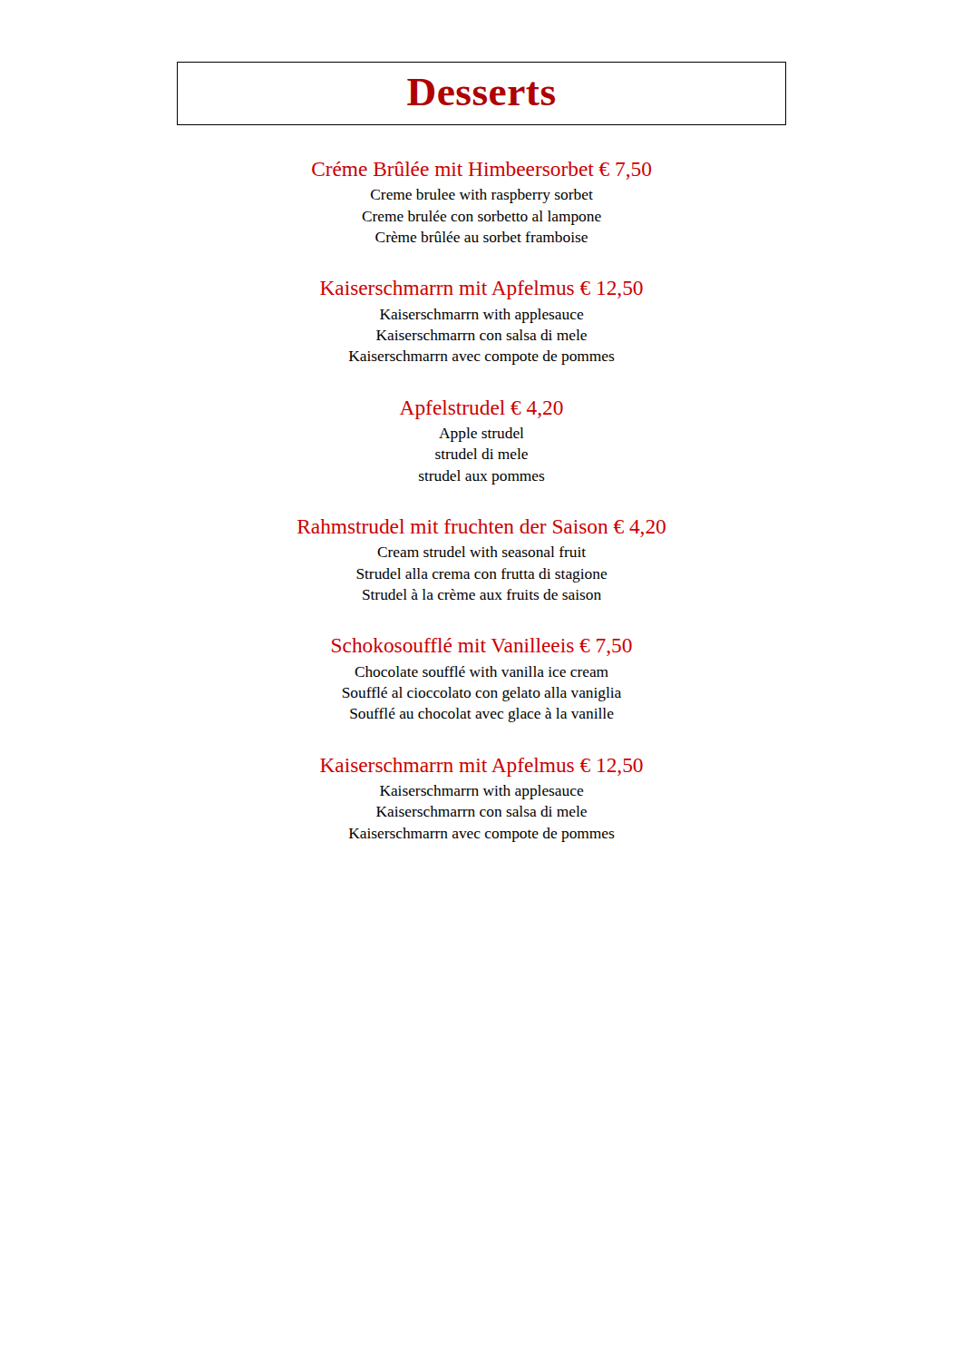Desserts
Créme Brûlée mit Himbeersorbet € 7,50
Creme brulee with raspberry sorbet
Creme brulée con sorbetto al lampone
Crème brûlée au sorbet framboise
Kaiserschmarrn mit Apfelmus € 12,50
Kaiserschmarrn with applesauce
Kaiserschmarrn con salsa di mele
Kaiserschmarrn avec compote de pommes
Apfelstrudel € 4,20
Apple strudel
strudel di mele
strudel aux pommes
Rahmstrudel mit fruchten der Saison € 4,20
Cream strudel with seasonal fruit
Strudel alla crema con frutta di stagione
Strudel à la crème aux fruits de saison
Schokosoufflé mit Vanilleeis € 7,50
Chocolate soufflé with vanilla ice cream
Soufflé al cioccolato con gelato alla vaniglia
Soufflé au chocolat avec glace à la vanille
Kaiserschmarrn mit Apfelmus € 12,50
Kaiserschmarrn with applesauce
Kaiserschmarrn con salsa di mele
Kaiserschmarrn avec compote de pommes